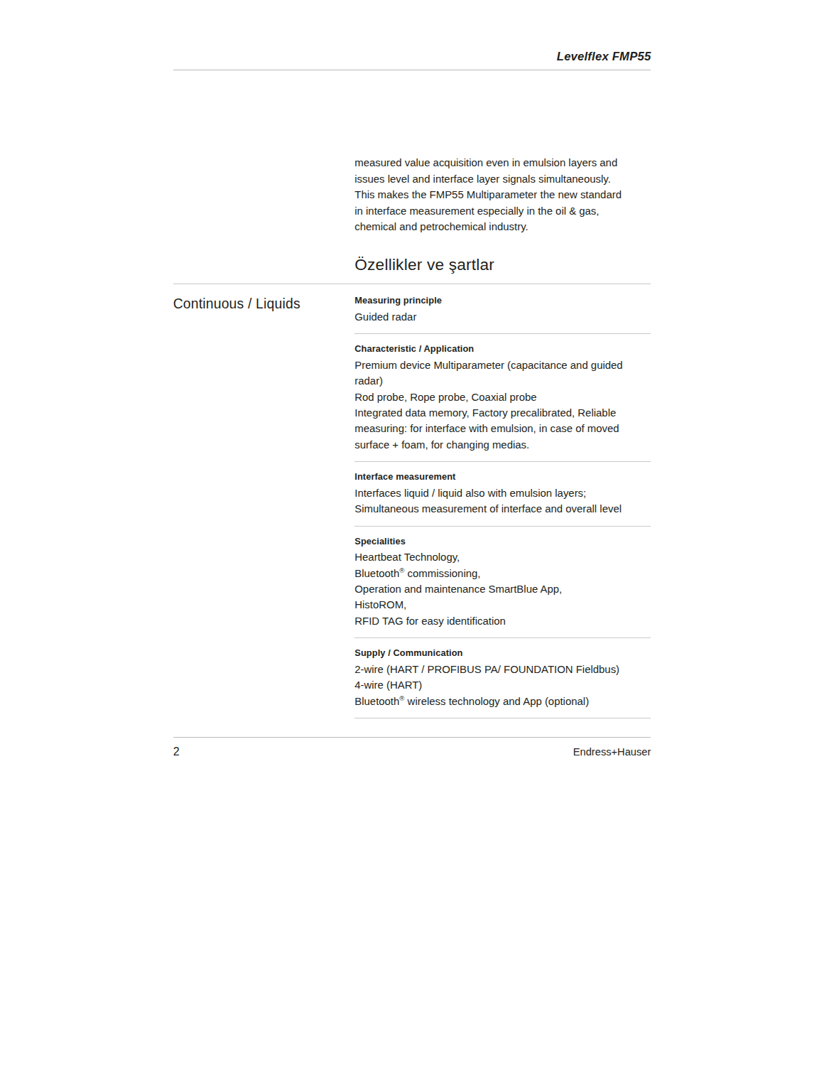Levelflex FMP55
measured value acquisition even in emulsion layers and issues level and interface layer signals simultaneously. This makes the FMP55 Multiparameter the new standard in interface measurement especially in the oil & gas, chemical and petrochemical industry.
Özellikler ve şartlar
Continuous / Liquids
Measuring principle
Guided radar
Characteristic / Application
Premium device Multiparameter (capacitance and guided radar)
Rod probe, Rope probe, Coaxial probe
Integrated data memory, Factory precalibrated, Reliable measuring: for interface with emulsion, in case of moved surface + foam, for changing medias.
Interface measurement
Interfaces liquid / liquid also with emulsion layers;
Simultaneous measurement of interface and overall level
Specialities
Heartbeat Technology,
Bluetooth® commissioning,
Operation and maintenance SmartBlue App,
HistoROM,
RFID TAG for easy identification
Supply / Communication
2-wire (HART / PROFIBUS PA/ FOUNDATION Fieldbus)
4-wire (HART)
Bluetooth® wireless technology and App (optional)
2
Endress+Hauser